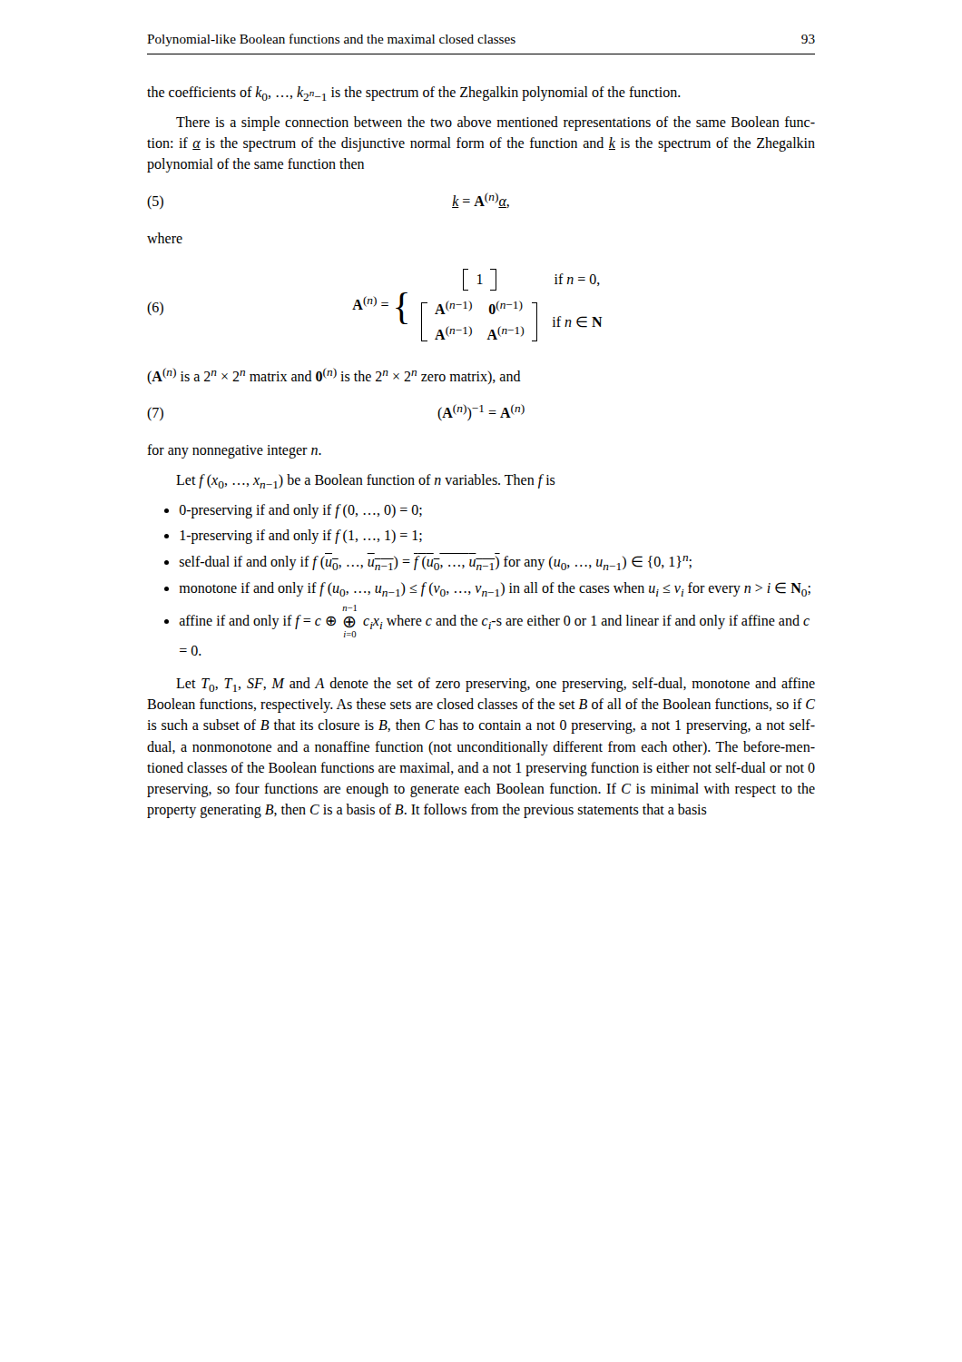Polynomial-like Boolean functions and the maximal closed classes 93
the coefficients of k0, …, k2n−1 is the spectrum of the Zhegalkin polynomial of the function.
There is a simple connection between the two above mentioned representations of the same Boolean function: if α is the spectrum of the disjunctive normal form of the function and k is the spectrum of the Zhegalkin polynomial of the same function then
(5)
k = A(n)α,
where
(6)
A(n) = {
| / 1 / | if n = 0, |
| / A ( n −1) / 0 ( n −1) / / A ( n −1) / A ( n −1) / | if n ∈ N |
(A(n) is a 2n × 2n matrix and 0(n) is the 2n × 2n zero matrix), and
(7)
(A(n))−1 = A(n)
for any nonnegative integer n.
Let f (x0, …, xn−1) be a Boolean function of n variables. Then f is
0-preserving if and only if f (0, …, 0) = 0;
1-preserving if and only if f (1, …, 1) = 1;
self-dual if and only if f (u0, …, un−1) = f (u0, …, un−1) for any (u0, …, un−1) ∈ {0, 1}n;
monotone if and only if f (u0, …, un−1) ≤ f (v0, …, vn−1) in all of the cases when ui ≤ vi for every n > i ∈ N0;
affine if and only if f = c ⊕ n−1⊕i=0 cixi where c and the ci-s are either 0 or 1 and linear if and only if affine and c = 0.
Let T0, T1, SF, M and A denote the set of zero preserving, one preserving, self-dual, monotone and affine Boolean functions, respectively. As these sets are closed classes of the set B of all of the Boolean functions, so if C is such a subset of B that its closure is B, then C has to contain a not 0 preserving, a not 1 preserving, a not self-dual, a nonmonotone and a nonaffine function (not unconditionally different from each other). The before-mentioned classes of the Boolean functions are maximal, and a not 1 preserving function is either not self-dual or not 0 preserving, so four functions are enough to generate each Boolean function. If C is minimal with respect to the property generating B, then C is a basis of B. It follows from the previous statements that a basis